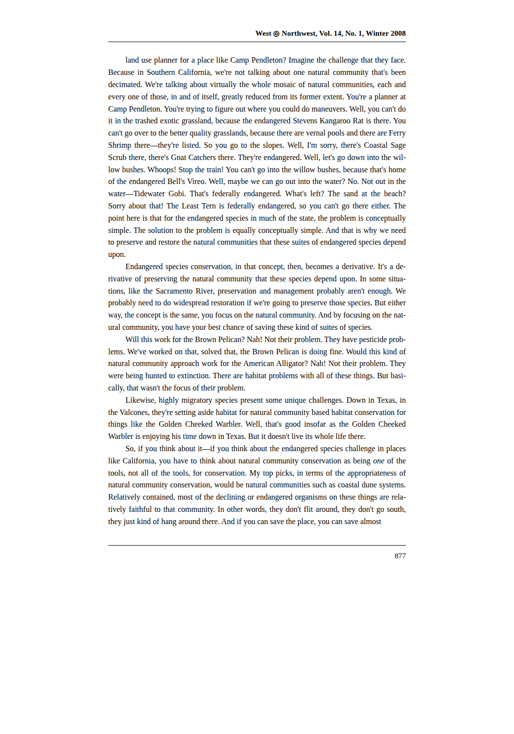West ◎ Northwest, Vol. 14, No. 1, Winter 2008
land use planner for a place like Camp Pendleton? Imagine the challenge that they face. Because in Southern California, we're not talking about one natural community that's been decimated. We're talking about virtually the whole mosaic of natural communities, each and every one of those, in and of itself, greatly reduced from its former extent. You're a planner at Camp Pendleton. You're trying to figure out where you could do maneuvers. Well, you can't do it in the trashed exotic grassland, because the endangered Stevens Kangaroo Rat is there. You can't go over to the better quality grasslands, because there are vernal pools and there are Ferry Shrimp there—they're listed. So you go to the slopes. Well, I'm sorry, there's Coastal Sage Scrub there, there's Gnat Catchers there. They're endangered. Well, let's go down into the willow bushes. Whoops! Stop the train! You can't go into the willow bushes, because that's home of the endangered Bell's Vireo. Well, maybe we can go out into the water? No. Not out in the water—Tidewater Gobi. That's federally endangered. What's left? The sand at the beach? Sorry about that! The Least Tern is federally endangered, so you can't go there either. The point here is that for the endangered species in much of the state, the problem is conceptually simple. The solution to the problem is equally conceptually simple. And that is why we need to preserve and restore the natural communities that these suites of endangered species depend upon.
Endangered species conservation, in that concept, then, becomes a derivative. It's a derivative of preserving the natural community that these species depend upon. In some situations, like the Sacramento River, preservation and management probably aren't enough. We probably need to do widespread restoration if we're going to preserve those species. But either way, the concept is the same, you focus on the natural community. And by focusing on the natural community, you have your best chance of saving these kind of suites of species.
Will this work for the Brown Pelican? Nah! Not their problem. They have pesticide problems. We've worked on that, solved that, the Brown Pelican is doing fine. Would this kind of natural community approach work for the American Alligator? Nah! Not their problem. They were being hunted to extinction. There are habitat problems with all of these things. But basically, that wasn't the focus of their problem.
Likewise, highly migratory species present some unique challenges. Down in Texas, in the Valcones, they're setting aside habitat for natural community based habitat conservation for things like the Golden Cheeked Warbler. Well, that's good insofar as the Golden Cheeked Warbler is enjoying his time down in Texas. But it doesn't live its whole life there.
So, if you think about it—if you think about the endangered species challenge in places like California, you have to think about natural community conservation as being one of the tools, not all of the tools, for conservation. My top picks, in terms of the appropriateness of natural community conservation, would be natural communities such as coastal dune systems. Relatively contained, most of the declining or endangered organisms on these things are relatively faithful to that community. In other words, they don't flit around, they don't go south, they just kind of hang around there. And if you can save the place, you can save almost
877